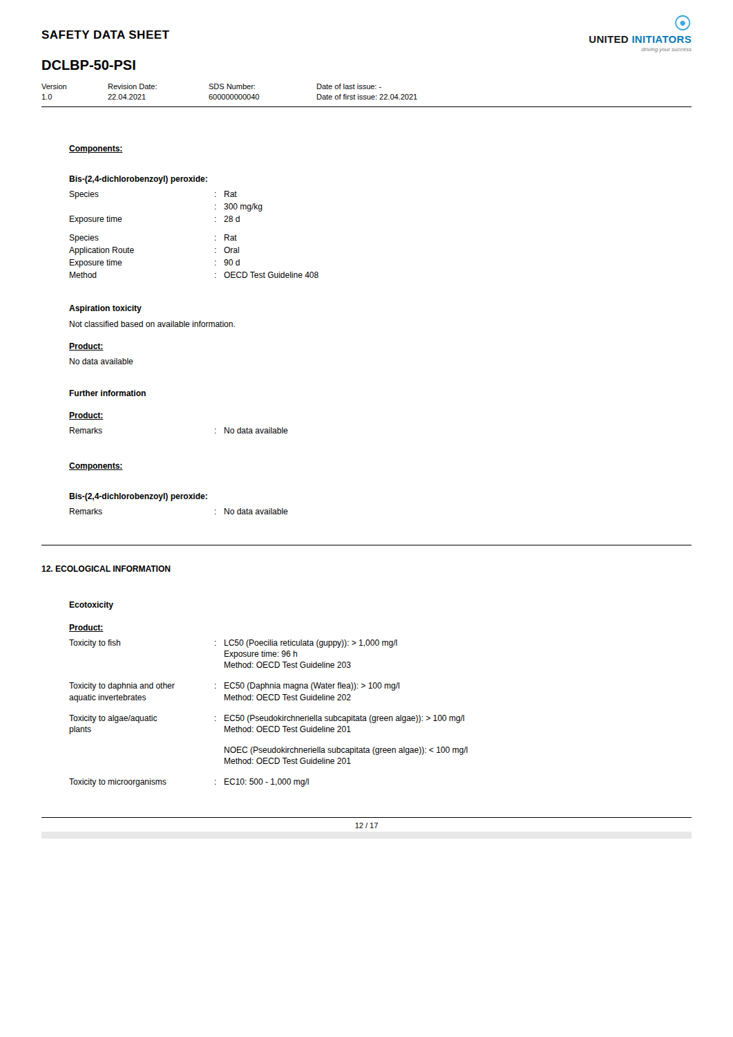SAFETY DATA SHEET
⦿
UNITED INITIATORS
driving your success
DCLBP-50-PSI
| Version 1.0 | Revision Date: 22.04.2021 | SDS Number: 600000000040 | Date of last issue: - Date of first issue: 22.04.2021 |
Components:
Bis-(2,4-dichlorobenzoyl) peroxide:
| Species | : | Rat |
| | : | 300 mg/kg |
| Exposure time | : | 28 d |
| Species | : | Rat |
| Application Route | : | Oral |
| Exposure time | : | 90 d |
| Method | : | OECD Test Guideline 408 |
Aspiration toxicity
Not classified based on available information.
Product:
No data available
Further information
Product:
| Remarks | : | No data available |
Components:
Bis-(2,4-dichlorobenzoyl) peroxide:
| Remarks | : | No data available |
12. ECOLOGICAL INFORMATION
Ecotoxicity
Product:
| Toxicity to fish | : | LC50 (Poecilia reticulata (guppy)): > 1,000 mg/l Exposure time: 96 h Method: OECD Test Guideline 203 |
| Toxicity to daphnia and other aquatic invertebrates | : | EC50 (Daphnia magna (Water flea)): > 100 mg/l Method: OECD Test Guideline 202 |
| Toxicity to algae/aquatic plants | : | EC50 (Pseudokirchneriella subcapitata (green algae)): > 100 mg/l Method: OECD Test Guideline 201 |
| | | NOEC (Pseudokirchneriella subcapitata (green algae)): < 100 mg/l Method: OECD Test Guideline 201 |
| Toxicity to microorganisms | : | EC10: 500 - 1,000 mg/l |
12 / 17